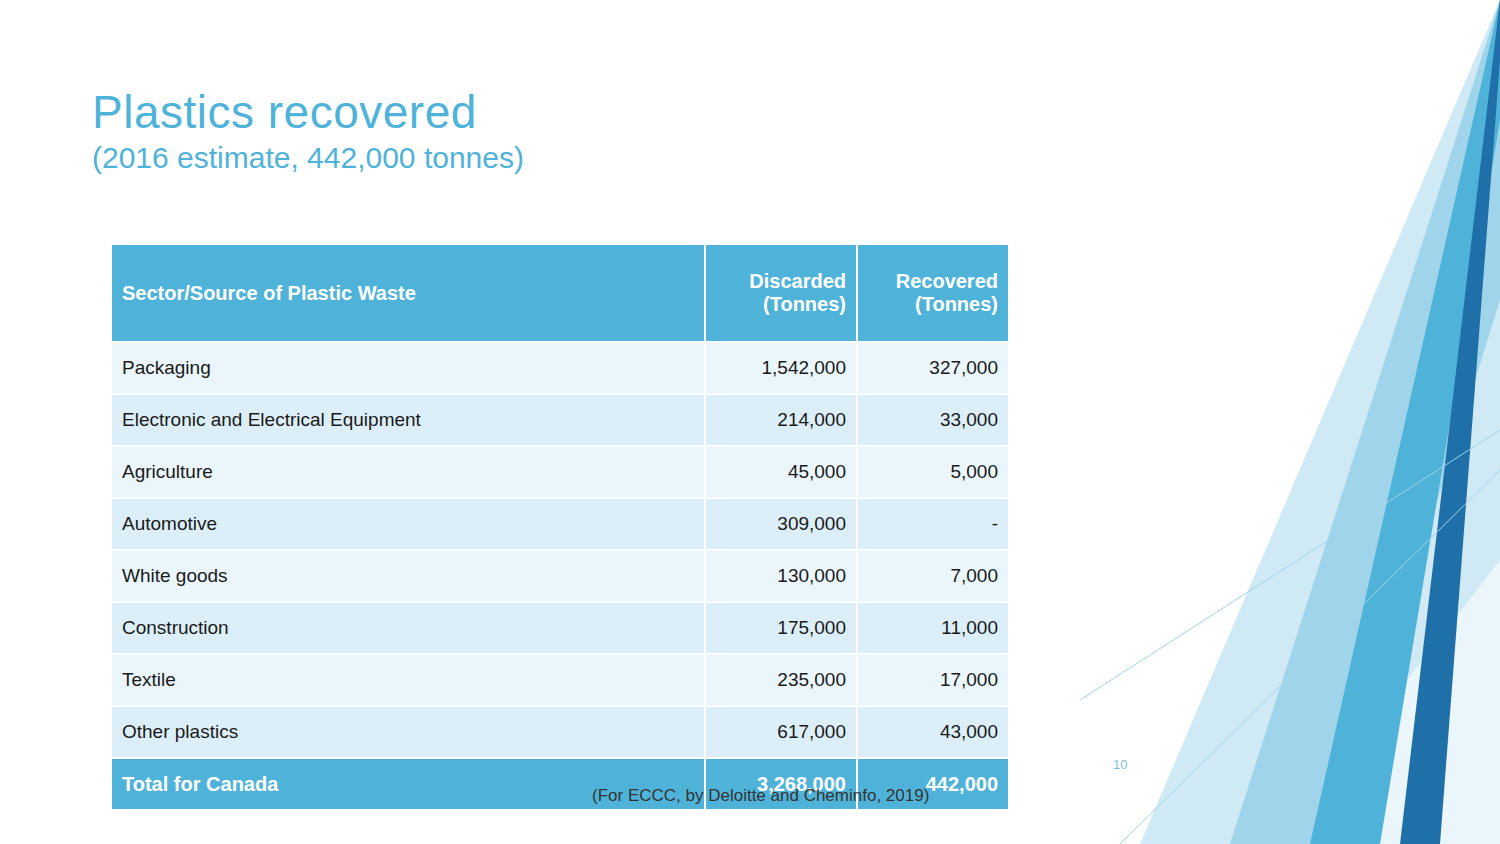Plastics recovered
(2016 estimate, 442,000 tonnes)
| Sector/Source of Plastic Waste | Discarded (Tonnes) | Recovered (Tonnes) |
| --- | --- | --- |
| Packaging | 1,542,000 | 327,000 |
| Electronic and Electrical Equipment | 214,000 | 33,000 |
| Agriculture | 45,000 | 5,000 |
| Automotive | 309,000 | - |
| White goods | 130,000 | 7,000 |
| Construction | 175,000 | 11,000 |
| Textile | 235,000 | 17,000 |
| Other plastics | 617,000 | 43,000 |
| Total for Canada | 3,268,000 | 442,000 |
(For ECCC, by Deloitte and Cheminfo, 2019)
10